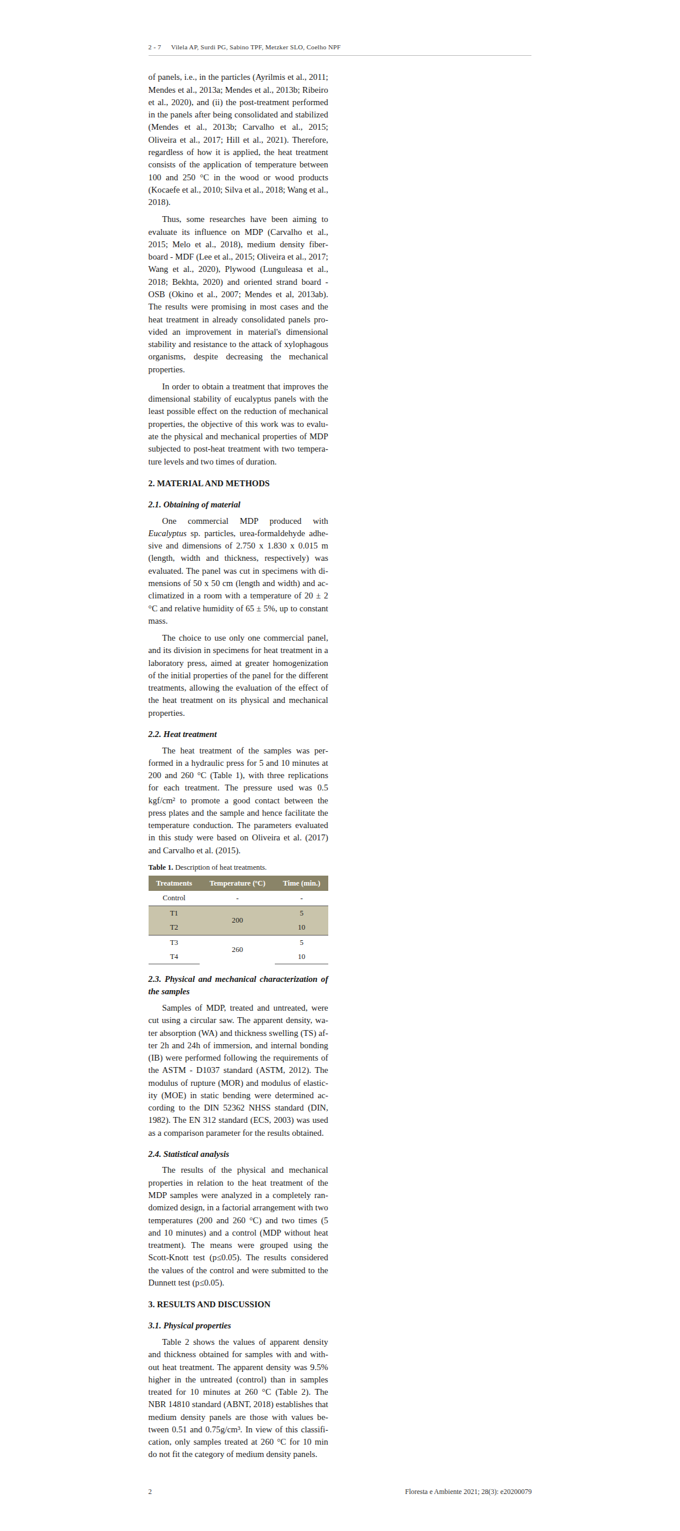2 - 7 Vilela AP, Surdi PG, Sabino TPF, Metzker SLO, Coelho NPF
of panels, i.e., in the particles (Ayrilmis et al., 2011; Mendes et al., 2013a; Mendes et al., 2013b; Ribeiro et al., 2020), and (ii) the post-treatment performed in the panels after being consolidated and stabilized (Mendes et al., 2013b; Carvalho et al., 2015; Oliveira et al., 2017; Hill et al., 2021). Therefore, regardless of how it is applied, the heat treatment consists of the application of temperature between 100 and 250 °C in the wood or wood products (Kocaefe et al., 2010; Silva et al., 2018; Wang et al., 2018).
Thus, some researches have been aiming to evaluate its influence on MDP (Carvalho et al., 2015; Melo et al., 2018), medium density fiberboard - MDF (Lee et al., 2015; Oliveira et al., 2017; Wang et al., 2020), Plywood (Lunguleasa et al., 2018; Bekhta, 2020) and oriented strand board - OSB (Okino et al., 2007; Mendes et al, 2013ab). The results were promising in most cases and the heat treatment in already consolidated panels provided an improvement in material's dimensional stability and resistance to the attack of xylophagous organisms, despite decreasing the mechanical properties.
In order to obtain a treatment that improves the dimensional stability of eucalyptus panels with the least possible effect on the reduction of mechanical properties, the objective of this work was to evaluate the physical and mechanical properties of MDP subjected to post-heat treatment with two temperature levels and two times of duration.
2. MATERIAL AND METHODS
2.1. Obtaining of material
One commercial MDP produced with Eucalyptus sp. particles, urea-formaldehyde adhesive and dimensions of 2.750 x 1.830 x 0.015 m (length, width and thickness, respectively) was evaluated. The panel was cut in specimens with dimensions of 50 x 50 cm (length and width) and acclimatized in a room with a temperature of 20 ± 2 °C and relative humidity of 65 ± 5%, up to constant mass.
The choice to use only one commercial panel, and its division in specimens for heat treatment in a laboratory press, aimed at greater homogenization of the initial properties of the panel for the different treatments, allowing the evaluation of the effect of the heat treatment on its physical and mechanical properties.
2.2. Heat treatment
The heat treatment of the samples was performed in a hydraulic press for 5 and 10 minutes at 200 and 260 °C (Table 1), with three replications for each treatment. The pressure used was 0.5 kgf/cm² to promote a good contact between the press plates and the sample and hence facilitate the temperature conduction. The parameters evaluated in this study were based on Oliveira et al. (2017) and Carvalho et al. (2015).
Table 1. Description of heat treatments.
| Treatments | Temperature (ºC) | Time (min.) |
| --- | --- | --- |
| Control | - | - |
| T1 | 200 | 5 |
| T2 | 10 |
| T3 | 260 | 5 |
| T4 | 10 |
2.3. Physical and mechanical characterization of the samples
Samples of MDP, treated and untreated, were cut using a circular saw. The apparent density, water absorption (WA) and thickness swelling (TS) after 2h and 24h of immersion, and internal bonding (IB) were performed following the requirements of the ASTM - D1037 standard (ASTM, 2012). The modulus of rupture (MOR) and modulus of elasticity (MOE) in static bending were determined according to the DIN 52362 NHSS standard (DIN, 1982). The EN 312 standard (ECS, 2003) was used as a comparison parameter for the results obtained.
2.4. Statistical analysis
The results of the physical and mechanical properties in relation to the heat treatment of the MDP samples were analyzed in a completely randomized design, in a factorial arrangement with two temperatures (200 and 260 °C) and two times (5 and 10 minutes) and a control (MDP without heat treatment). The means were grouped using the Scott-Knott test (p≤0.05). The results considered the values of the control and were submitted to the Dunnett test (p≤0.05).
3. RESULTS AND DISCUSSION
3.1. Physical properties
Table 2 shows the values of apparent density and thickness obtained for samples with and without heat treatment. The apparent density was 9.5% higher in the untreated (control) than in samples treated for 10 minutes at 260 °C (Table 2). The NBR 14810 standard (ABNT, 2018) establishes that medium density panels are those with values between 0.51 and 0.75g/cm³. In view of this classification, only samples treated at 260 °C for 10 min do not fit the category of medium density panels.
2 Floresta e Ambiente 2021; 28(3): e20200079